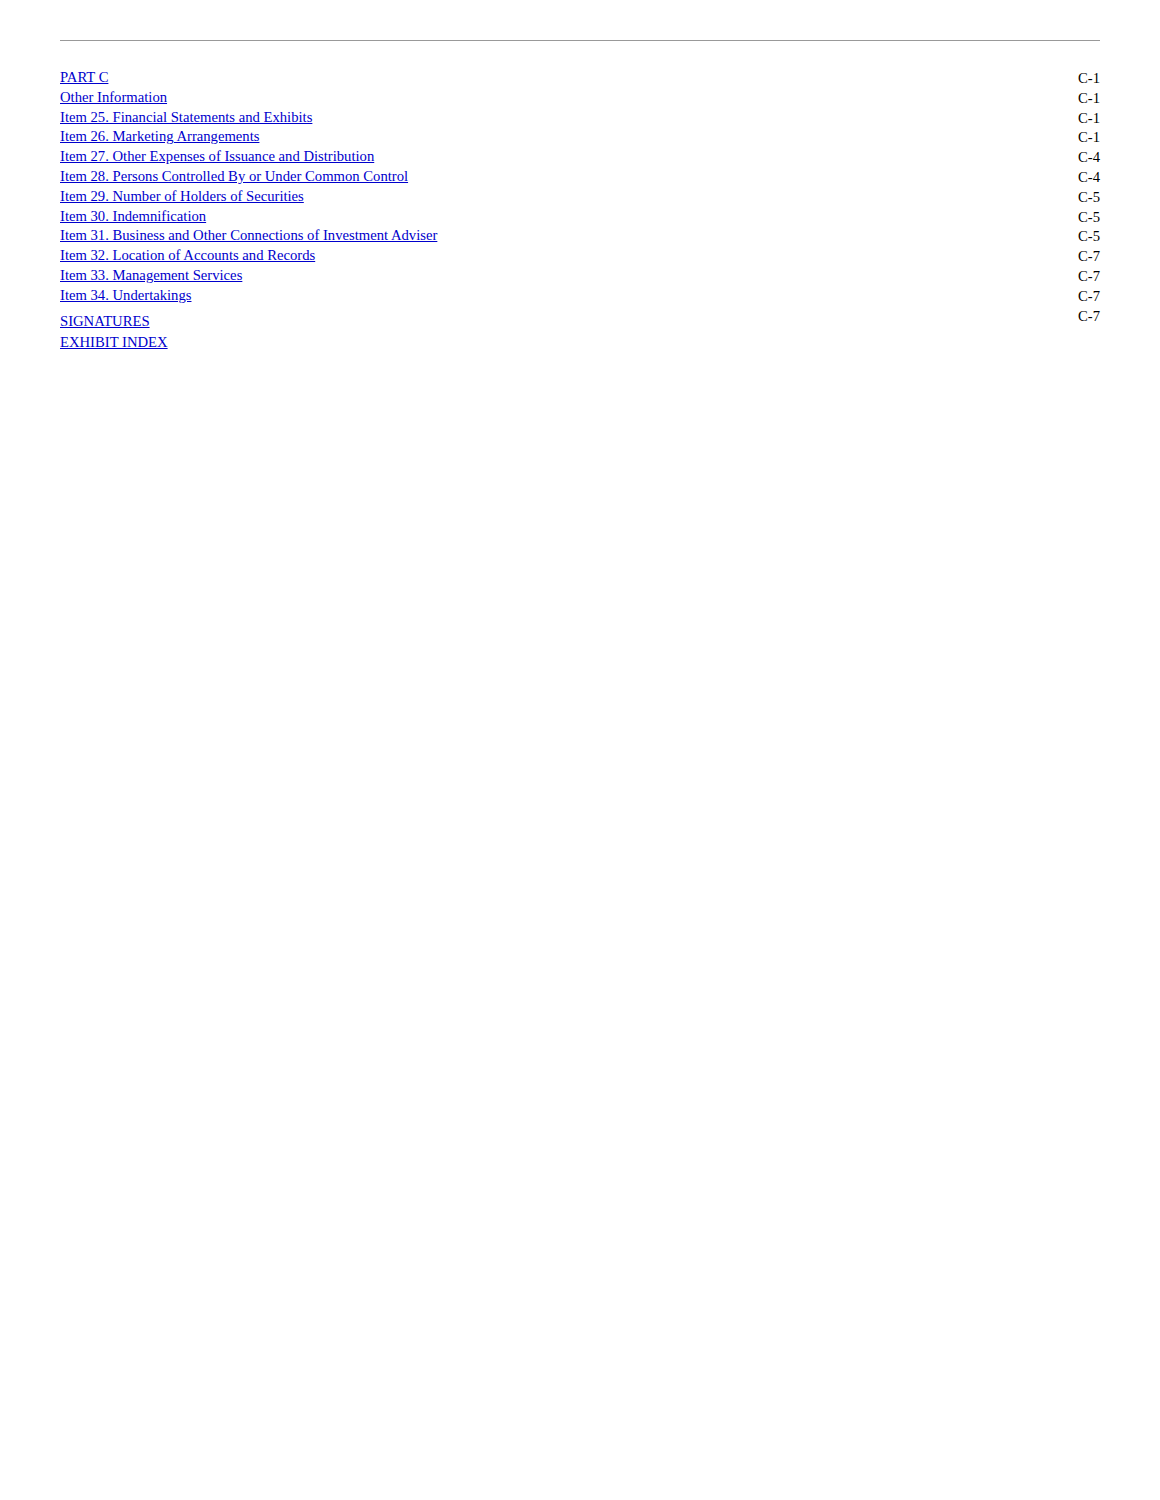| PART C | C-1 |
| Other Information | C-1 |
| Item 25. Financial Statements and Exhibits | C-1 |
| Item 26. Marketing Arrangements | C-1 |
| Item 27. Other Expenses of Issuance and Distribution | C-4 |
| Item 28. Persons Controlled By or Under Common Control | C-4 |
| Item 29. Number of Holders of Securities | C-5 |
| Item 30. Indemnification | C-5 |
| Item 31. Business and Other Connections of Investment Adviser | C-5 |
| Item 32. Location of Accounts and Records | C-7 |
| Item 33. Management Services | C-7 |
| Item 34. Undertakings | C-7 |
| SIGNATURES EXHIBIT INDEX | C-7 |